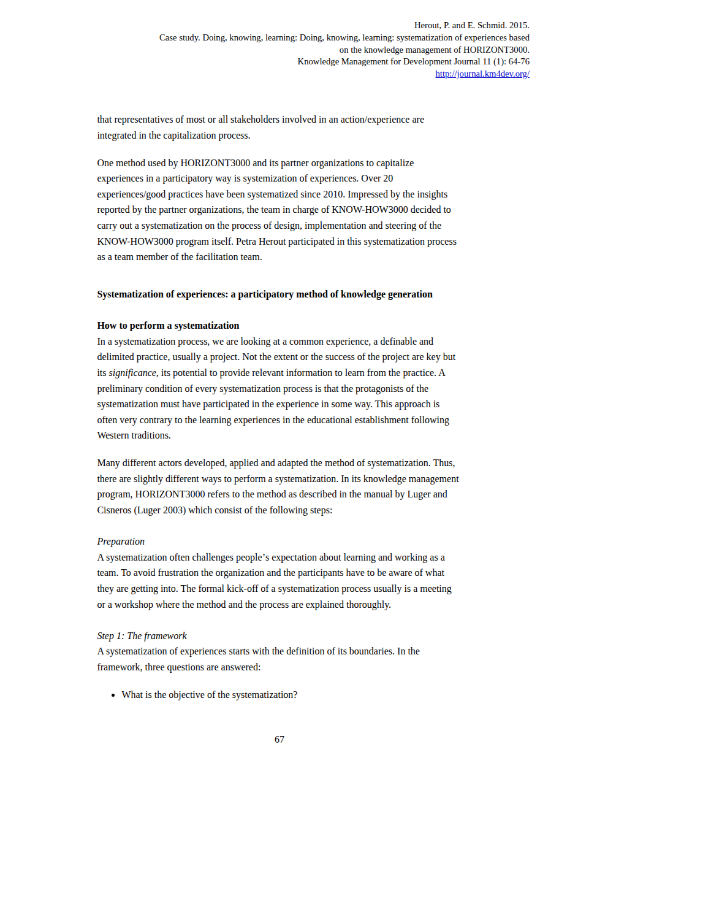Herout, P. and E. Schmid. 2015.
Case study. Doing, knowing, learning: Doing, knowing, learning: systematization of experiences based
on the knowledge management of HORIZONT3000.
Knowledge Management for Development Journal 11 (1): 64-76
http://journal.km4dev.org/
that representatives of most or all stakeholders involved in an action/experience are integrated in the capitalization process.
One method used by HORIZONT3000 and its partner organizations to capitalize experiences in a participatory way is systemization of experiences. Over 20 experiences/good practices have been systematized since 2010. Impressed by the insights reported by the partner organizations, the team in charge of KNOW-HOW3000 decided to carry out a systematization on the process of design, implementation and steering of the KNOW-HOW3000 program itself. Petra Herout participated in this systematization process as a team member of the facilitation team.
Systematization of experiences: a participatory method of knowledge generation
How to perform a systematization
In a systematization process, we are looking at a common experience, a definable and delimited practice, usually a project. Not the extent or the success of the project are key but its significance, its potential to provide relevant information to learn from the practice. A preliminary condition of every systematization process is that the protagonists of the systematization must have participated in the experience in some way. This approach is often very contrary to the learning experiences in the educational establishment following Western traditions.
Many different actors developed, applied and adapted the method of systematization. Thus, there are slightly different ways to perform a systematization. In its knowledge management program, HORIZONT3000 refers to the method as described in the manual by Luger and Cisneros (Luger 2003) which consist of the following steps:
Preparation
A systematization often challenges peopleʼs expectation about learning and working as a team. To avoid frustration the organization and the participants have to be aware of what they are getting into. The formal kick-off of a systematization process usually is a meeting or a workshop where the method and the process are explained thoroughly.
Step 1: The framework
A systematization of experiences starts with the definition of its boundaries. In the framework, three questions are answered:
What is the objective of the systematization?
67